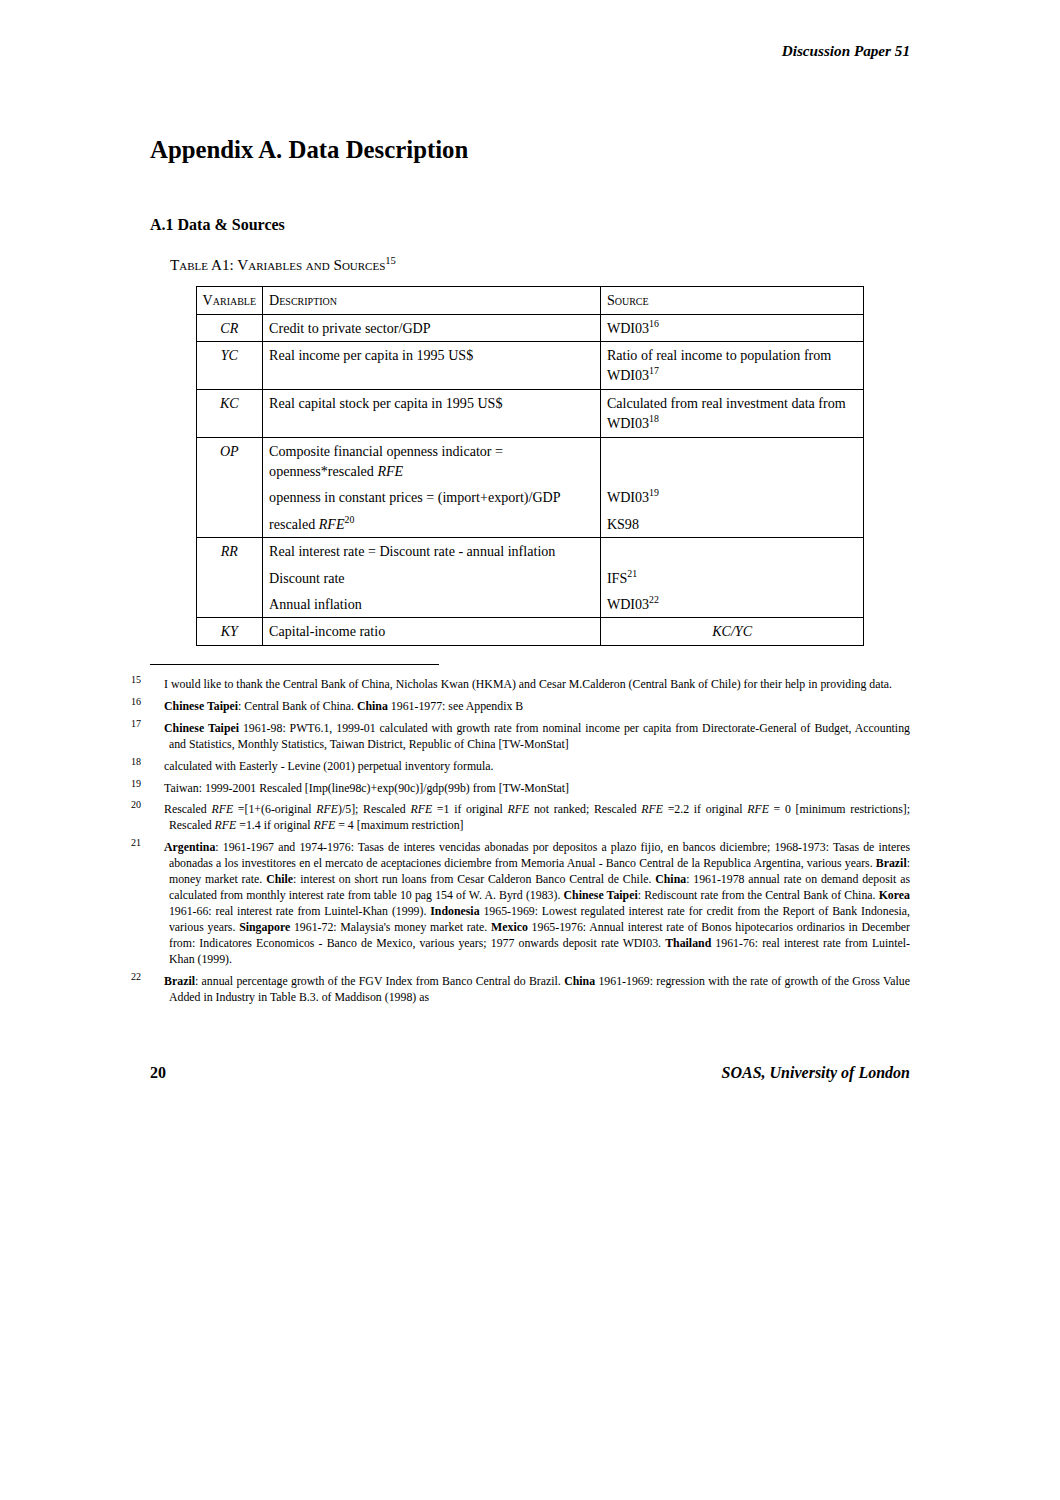Discussion Paper 51
Appendix A. Data Description
A.1 Data & Sources
Table A1: Variables and Sources15
| Variable | Description | Source |
| --- | --- | --- |
| CR | Credit to private sector/GDP | WDI03 16 |
| YC | Real income per capita in 1995 US$ | Ratio of real income to population from WDI03 17 |
| KC | Real capital stock per capita in 1995 US$ | Calculated from real investment data from WDI03 18 |
| OP | Composite financial openness indicator = openness*rescaled RFE | |
| openness in constant prices = (import+export)/GDP | WDI03 19 |
| rescaled RFE 20 | KS98 |
| RR | Real interest rate = Discount rate - annual inflation | |
| Discount rate | IFS 21 |
| Annual inflation | WDI03 22 |
| KY | Capital-income ratio | KC/YC |
15 I would like to thank the Central Bank of China, Nicholas Kwan (HKMA) and Cesar M.Calderon (Central Bank of Chile) for their help in providing data.
16 Chinese Taipei: Central Bank of China. China 1961-1977: see Appendix B
17 Chinese Taipei 1961-98: PWT6.1, 1999-01 calculated with growth rate from nominal income per capita from Directorate-General of Budget, Accounting and Statistics, Monthly Statistics, Taiwan District, Republic of China [TW-MonStat]
18calculated with Easterly - Levine (2001) perpetual inventory formula.
19 Taiwan: 1999-2001 Rescaled [Imp(line98c)+exp(90c)]/gdp(99b) from [TW-MonStat]
20 Rescaled RFE =[1+(6-original RFE)/5]; Rescaled RFE =1 if original RFE not ranked; Rescaled RFE =2.2 if original RFE = 0 [minimum restrictions]; Rescaled RFE =1.4 if original RFE = 4 [maximum restriction]
21 Argentina: 1961-1967 and 1974-1976: Tasas de interes vencidas abonadas por depositos a plazo fijio, en bancos diciembre; 1968-1973: Tasas de interes abonadas a los investitores en el mercato de aceptaciones diciembre from Memoria Anual - Banco Central de la Republica Argentina, various years. Brazil: money market rate. Chile: interest on short run loans from Cesar Calderon Banco Central de Chile. China: 1961-1978 annual rate on demand deposit as calculated from monthly interest rate from table 10 pag 154 of W. A. Byrd (1983). Chinese Taipei: Rediscount rate from the Central Bank of China. Korea 1961-66: real interest rate from Luintel-Khan (1999). Indonesia 1965-1969: Lowest regulated interest rate for credit from the Report of Bank Indonesia, various years. Singapore 1961-72: Malaysia's money market rate. Mexico 1965-1976: Annual interest rate of Bonos hipotecarios ordinarios in December from: Indicatores Economicos - Banco de Mexico, various years; 1977 onwards deposit rate WDI03. Thailand 1961-76: real interest rate from Luintel-Khan (1999).
22 Brazil: annual percentage growth of the FGV Index from Banco Central do Brazil. China 1961-1969: regression with the rate of growth of the Gross Value Added in Industry in Table B.3. of Maddison (1998) as
20 SOAS, University of London